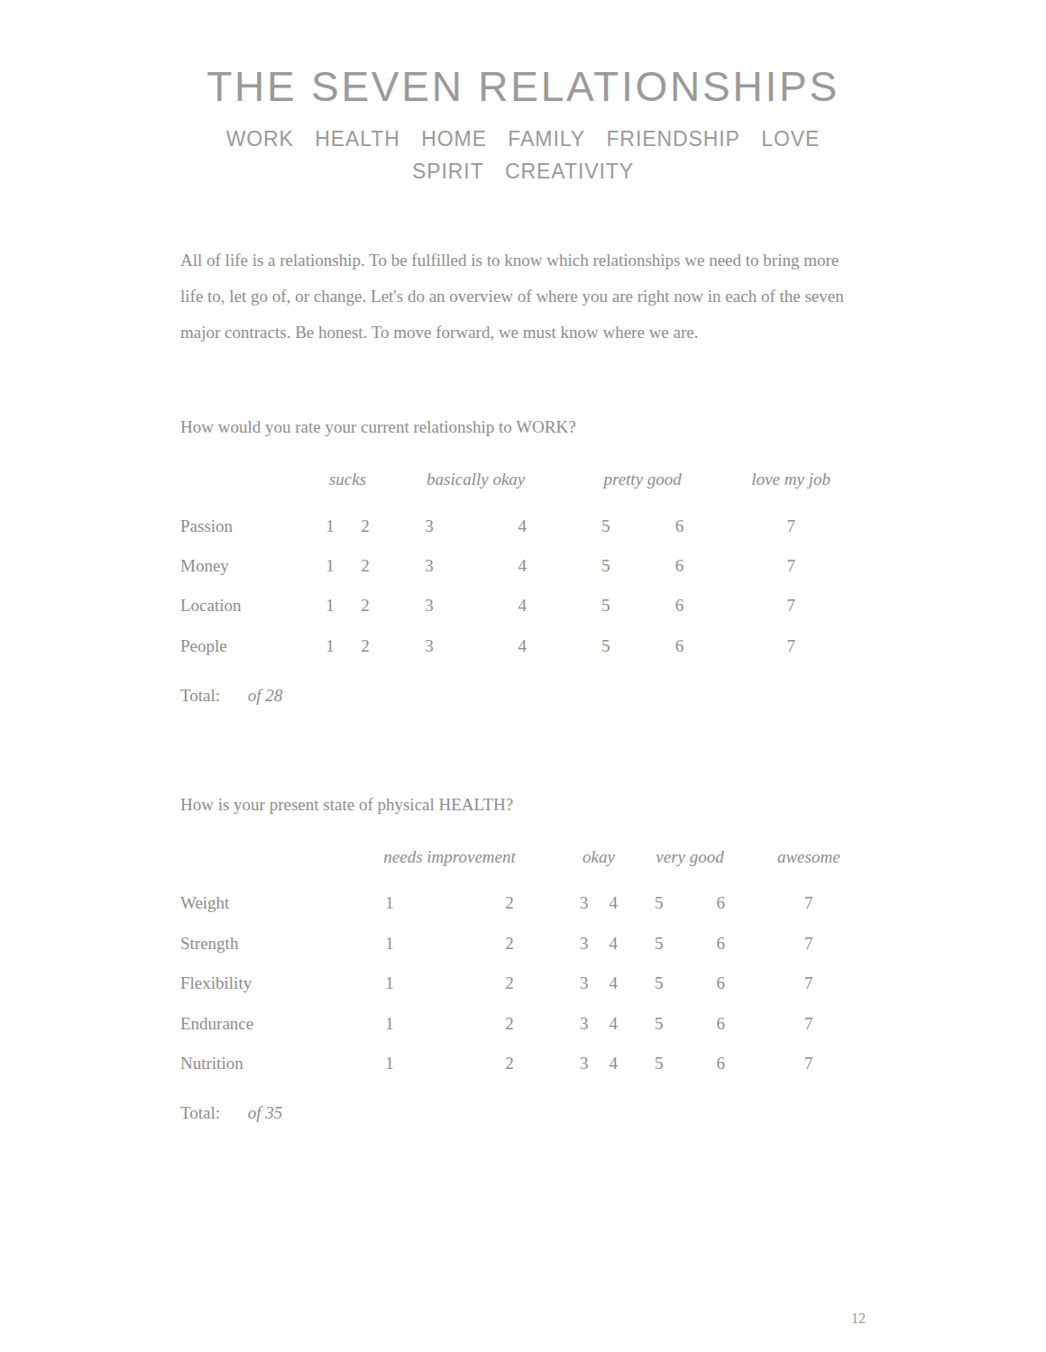The Seven Relationships
Work Health Home Family Friendship Love Spirit Creativity
All of life is a relationship. To be fulfilled is to know which relationships we need to bring more life to, let go of, or change. Let's do an overview of where you are right now in each of the seven major contracts. Be honest. To move forward, we must know where we are.
How would you rate your current relationship to WORK?
| | sucks | basically okay | pretty good | love my job |
| --- | --- | --- | --- | --- |
| Passion | 1 | 2 | 3 | 4 | 5 | 6 | 7 |
| Money | 1 | 2 | 3 | 4 | 5 | 6 | 7 |
| Location | 1 | 2 | 3 | 4 | 5 | 6 | 7 |
| People | 1 | 2 | 3 | 4 | 5 | 6 | 7 |
Total: of 28
How is your present state of physical HEALTH?
| | needs improvement | okay | very good | awesome |
| --- | --- | --- | --- | --- |
| Weight | 1 | 2 | 3 | 4 | 5 | 6 | 7 |
| Strength | 1 | 2 | 3 | 4 | 5 | 6 | 7 |
| Flexibility | 1 | 2 | 3 | 4 | 5 | 6 | 7 |
| Endurance | 1 | 2 | 3 | 4 | 5 | 6 | 7 |
| Nutrition | 1 | 2 | 3 | 4 | 5 | 6 | 7 |
Total: of 35
12